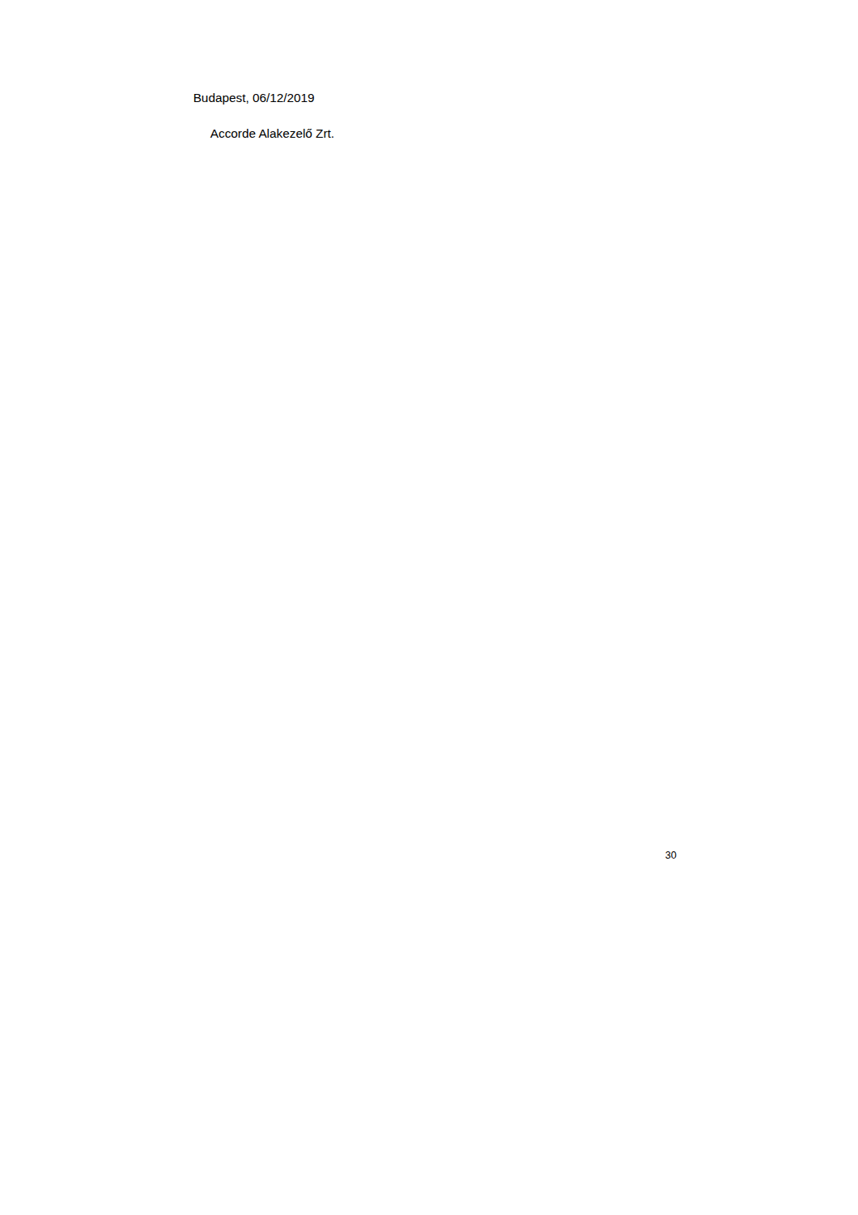Budapest, 06/12/2019
Accorde Alakezelő Zrt.
30